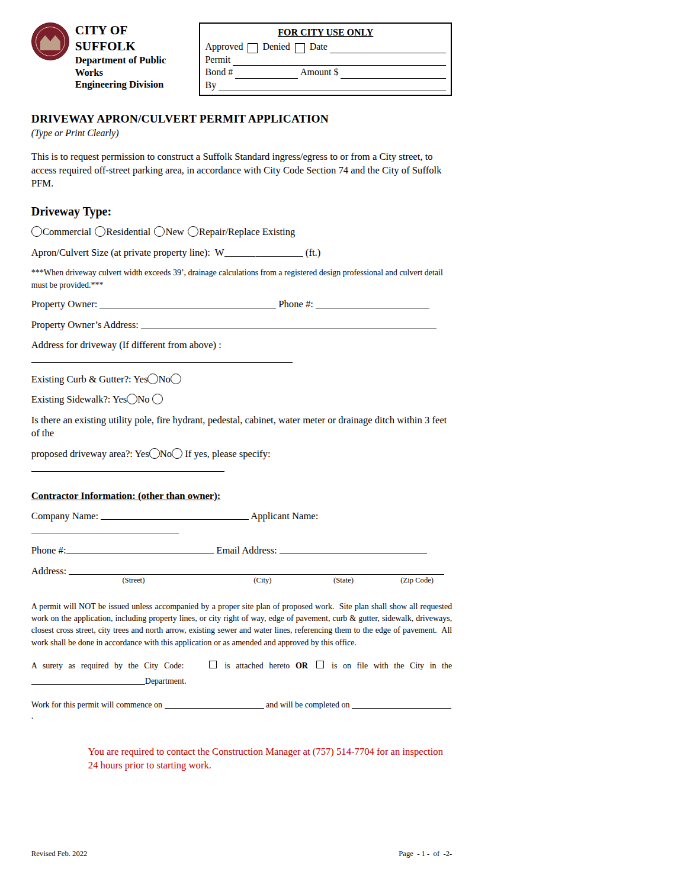CITY OF SUFFOLK
Department of Public Works
Engineering Division
FOR CITY USE ONLY
Approved Denied Date
Permit
Bond # Amount $
By
DRIVEWAY APRON/CULVERT PERMIT APPLICATION
(Type or Print Clearly)
This is to request permission to construct a Suffolk Standard ingress/egress to or from a City street, to access required off-street parking area, in accordance with City Code Section 74 and the City of Suffolk PFM.
Driveway Type:
Commercial Residential New Repair/Replace Existing
Apron/Culvert Size (at private property line): W _ (ft.)
***When driveway culvert width exceeds 39’, drainage calculations from a registered design professional and culvert detail must be provided.***
Property Owner: Phone #:
Property Owner’s Address:
Address for driveway (If different from above) :
Existing Curb & Gutter?: Yes No
Existing Sidewalk?: Yes No
Is there an existing utility pole, fire hydrant, pedestal, cabinet, water meter or drainage ditch within 3 feet of the
proposed driveway area?: Yes No If yes, please specify:
Contractor Information: (other than owner):
Company Name: Applicant Name:
Phone #: Email Address:
Address:
(Street) (City) (State) (Zip Code)
A permit will NOT be issued unless accompanied by a proper site plan of proposed work. Site plan shall show all requested work on the application, including property lines, or city right of way, edge of pavement, curb & gutter, sidewalk, driveways, closest cross street, city trees and north arrow, existing sewer and water lines, referencing them to the edge of pavement. All work shall be done in accordance with this application or as amended and approved by this office.
A surety as required by the City Code: is attached hereto OR is on file with the City in the Department.
Work for this permit will commence on and will be completed on .
You are required to contact the Construction Manager at (757) 514-7704 for an inspection 24 hours prior to starting work.
Revised Feb. 2022
Page - 1 - of -2-